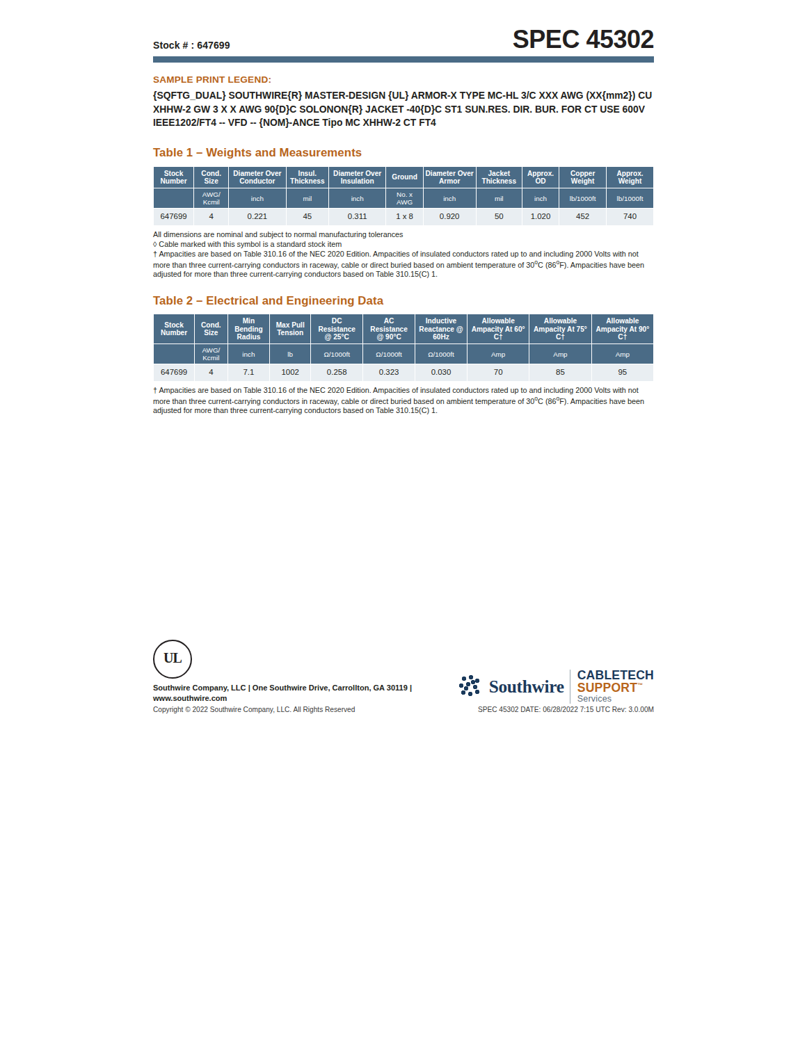Stock # : 647699
SPEC 45302
SAMPLE PRINT LEGEND:
{SQFTG_DUAL} SOUTHWIRE{R} MASTER-DESIGN {UL} ARMOR-X TYPE MC-HL 3/C XXX AWG (XX{mm2}) CU XHHW-2 GW 3 X X AWG 90{D}C SOLONON{R} JACKET -40{D}C ST1 SUN.RES. DIR. BUR. FOR CT USE 600V IEEE1202/FT4 -- VFD -- {NOM}-ANCE Tipo MC XHHW-2 CT FT4
Table 1 – Weights and Measurements
| Stock Number | Cond. Size | Diameter Over Conductor | Insul. Thickness | Diameter Over Insulation | Ground | Diameter Over Armor | Jacket Thickness | Approx. OD | Copper Weight | Approx. Weight |
| --- | --- | --- | --- | --- | --- | --- | --- | --- | --- | --- |
| | AWG/ Kcmil | inch | mil | inch | No. x AWG | inch | mil | inch | lb/1000ft | lb/1000ft |
| 647699 | 4 | 0.221 | 45 | 0.311 | 1 x 8 | 0.920 | 50 | 1.020 | 452 | 740 |
All dimensions are nominal and subject to normal manufacturing tolerances
◊ Cable marked with this symbol is a standard stock item
† Ampacities are based on Table 310.16 of the NEC 2020 Edition. Ampacities of insulated conductors rated up to and including 2000 Volts with not more than three current-carrying conductors in raceway, cable or direct buried based on ambient temperature of 30oC (86oF). Ampacities have been adjusted for more than three current-carrying conductors based on Table 310.15(C) 1.
Table 2 – Electrical and Engineering Data
| Stock Number | Cond. Size | Min Bending Radius | Max Pull Tension | DC Resistance @ 25°C | AC Resistance @ 90°C | Inductive Reactance @ 60Hz | Allowable Ampacity At 60° C† | Allowable Ampacity At 75° C† | Allowable Ampacity At 90° C† |
| --- | --- | --- | --- | --- | --- | --- | --- | --- | --- |
| | AWG/ Kcmil | inch | lb | Ω/1000ft | Ω/1000ft | Ω/1000ft | Amp | Amp | Amp |
| 647699 | 4 | 7.1 | 1002 | 0.258 | 0.323 | 0.030 | 70 | 85 | 95 |
† Ampacities are based on Table 310.16 of the NEC 2020 Edition. Ampacities of insulated conductors rated up to and including 2000 Volts with not more than three current-carrying conductors in raceway, cable or direct buried based on ambient temperature of 30oC (86oF). Ampacities have been adjusted for more than three current-carrying conductors based on Table 310.15(C) 1.
UL
Southwire Company, LLC | One Southwire Drive, Carrollton, GA 30119 | www.southwire.com
Southwire
CABLETECH
SUPPORT™
Services
Copyright © 2022 Southwire Company, LLC. All Rights Reserved
SPEC 45302 DATE: 06/28/2022 7:15 UTC Rev: 3.0.00M